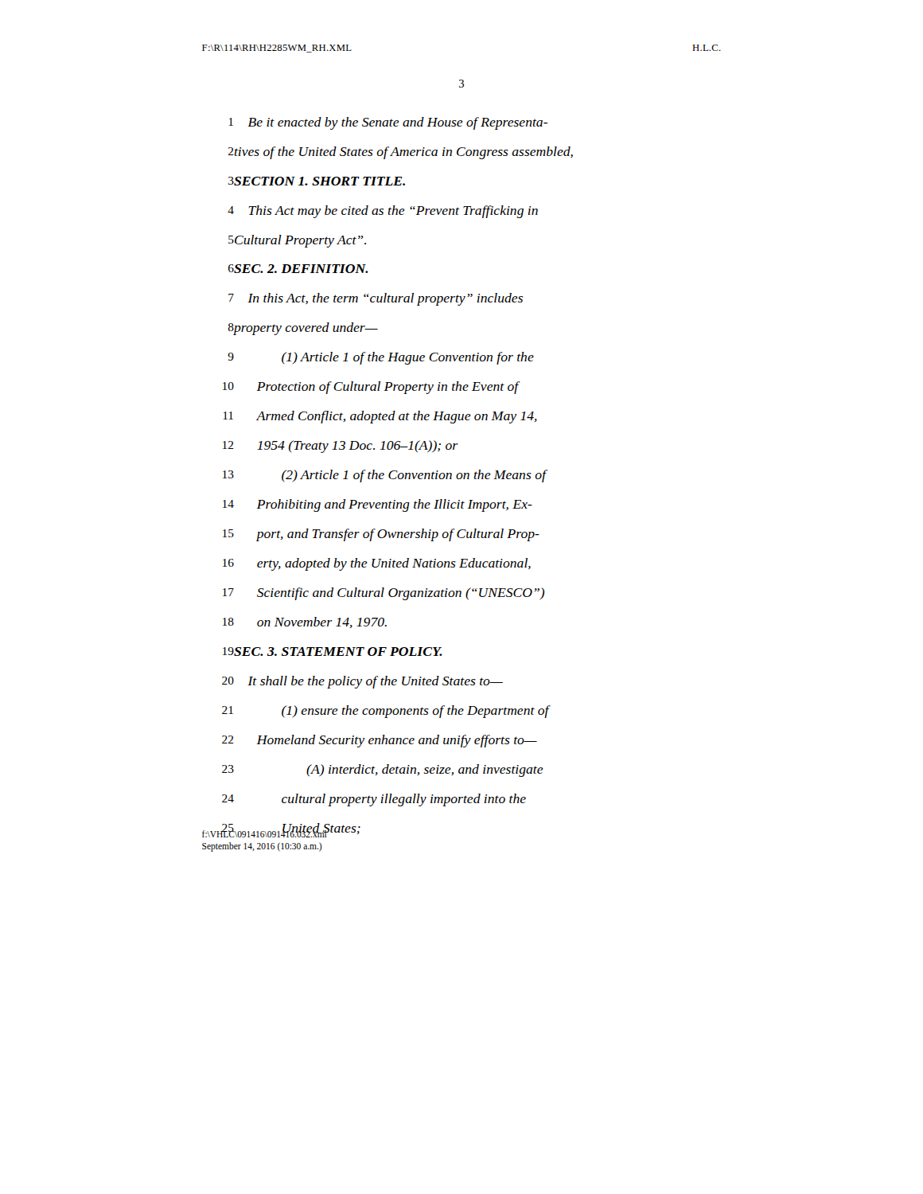F:\R\114\RH\H2285WM_RH.XML
H.L.C.
3
| 1 | Be it enacted by the Senate and House of Representa- |
| 2 | tives of the United States of America in Congress assembled, |
| 3 | SECTION 1. SHORT TITLE. |
| 4 | This Act may be cited as the “Prevent Trafficking in |
| 5 | Cultural Property Act”. |
| 6 | SEC. 2. DEFINITION. |
| 7 | In this Act, the term “cultural property” includes |
| 8 | property covered under— |
| 9 | (1) Article 1 of the Hague Convention for the |
| 10 | Protection of Cultural Property in the Event of |
| 11 | Armed Conflict, adopted at the Hague on May 14, |
| 12 | 1954 (Treaty 13 Doc. 106–1(A)); or |
| 13 | (2) Article 1 of the Convention on the Means of |
| 14 | Prohibiting and Preventing the Illicit Import, Ex- |
| 15 | port, and Transfer of Ownership of Cultural Prop- |
| 16 | erty, adopted by the United Nations Educational, |
| 17 | Scientific and Cultural Organization (“UNESCO”) |
| 18 | on November 14, 1970. |
| 19 | SEC. 3. STATEMENT OF POLICY. |
| 20 | It shall be the policy of the United States to— |
| 21 | (1) ensure the components of the Department of |
| 22 | Homeland Security enhance and unify efforts to— |
| 23 | (A) interdict, detain, seize, and investigate |
| 24 | cultural property illegally imported into the |
| 25 | United States; |
f:\VHLC\091416\091416.032.xml
September 14, 2016 (10:30 a.m.)